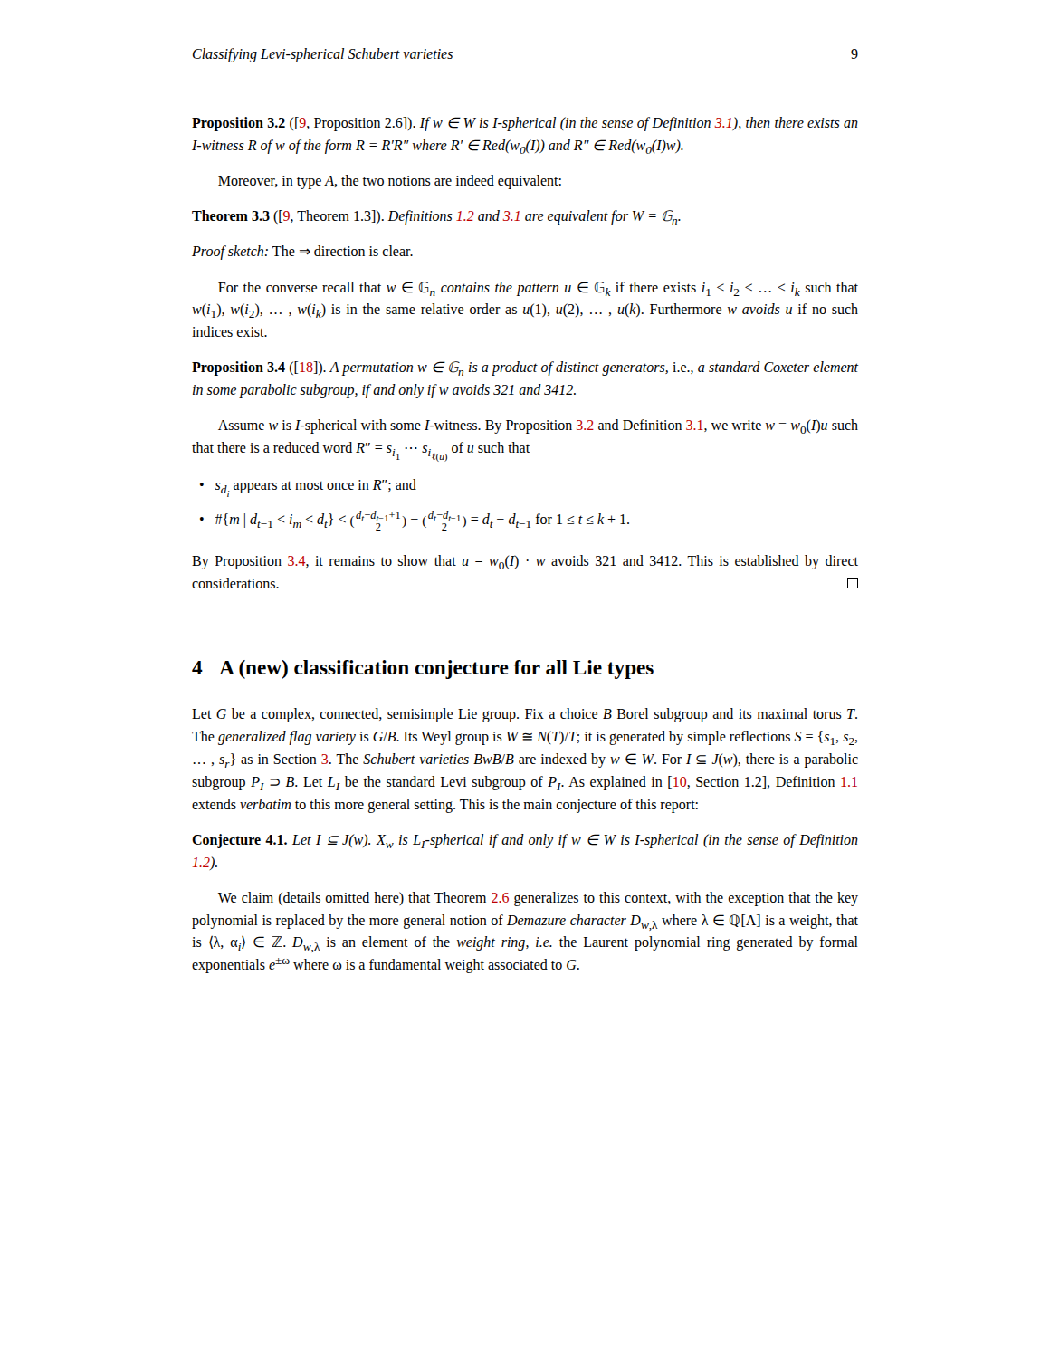Classifying Levi-spherical Schubert varieties 9
Proposition 3.2 ([9, Proposition 2.6]). If w ∈ W is I-spherical (in the sense of Definition 3.1), then there exists an I-witness R of w of the form R = R′R″ where R′ ∈ Red(w0(I)) and R″ ∈ Red(w0(I)w).
Moreover, in type A, the two notions are indeed equivalent:
Theorem 3.3 ([9, Theorem 1.3]). Definitions 1.2 and 3.1 are equivalent for W = 𝔾n.
Proof sketch: The ⇒ direction is clear.
For the converse recall that w ∈ 𝔾n contains the pattern u ∈ 𝔾k if there exists i1 < i2 < … < ik such that w(i1), w(i2), … , w(ik) is in the same relative order as u(1), u(2), … , u(k). Furthermore w avoids u if no such indices exist.
Proposition 3.4 ([18]). A permutation w ∈ 𝔾n is a product of distinct generators, i.e., a standard Coxeter element in some parabolic subgroup, if and only if w avoids 321 and 3412.
Assume w is I-spherical with some I-witness. By Proposition 3.2 and Definition 3.1, we write w = w0(I)u such that there is a reduced word R″ = si1 ⋯ siℓ(u) of u such that
sdi appears at most once in R″; and
#{m | dt−1 < im < dt} < (dt−dt−1+12) − (dt−dt−12) = dt − dt−1 for 1 ≤ t ≤ k + 1.
By Proposition 3.4, it remains to show that u = w0(I) · w avoids 321 and 3412. This is established by direct considerations.
4 A (new) classification conjecture for all Lie types
Let G be a complex, connected, semisimple Lie group. Fix a choice B Borel subgroup and its maximal torus T. The generalized flag variety is G/B. Its Weyl group is W ≅ N(T)/T; it is generated by simple reflections S = {s1, s2, … , sr} as in Section 3. The Schubert varieties BwB/B are indexed by w ∈ W. For I ⊆ J(w), there is a parabolic subgroup PI ⊃ B. Let LI be the standard Levi subgroup of PI. As explained in [10, Section 1.2], Definition 1.1 extends verbatim to this more general setting. This is the main conjecture of this report:
Conjecture 4.1. Let I ⊆ J(w). Xw is LI-spherical if and only if w ∈ W is I-spherical (in the sense of Definition 1.2).
We claim (details omitted here) that Theorem 2.6 generalizes to this context, with the exception that the key polynomial is replaced by the more general notion of Demazure character Dw,λ where λ ∈ ℚ[Λ] is a weight, that is ⟨λ, αi⟩ ∈ ℤ. Dw,λ is an element of the weight ring, i.e. the Laurent polynomial ring generated by formal exponentials e±ω where ω is a fundamental weight associated to G.